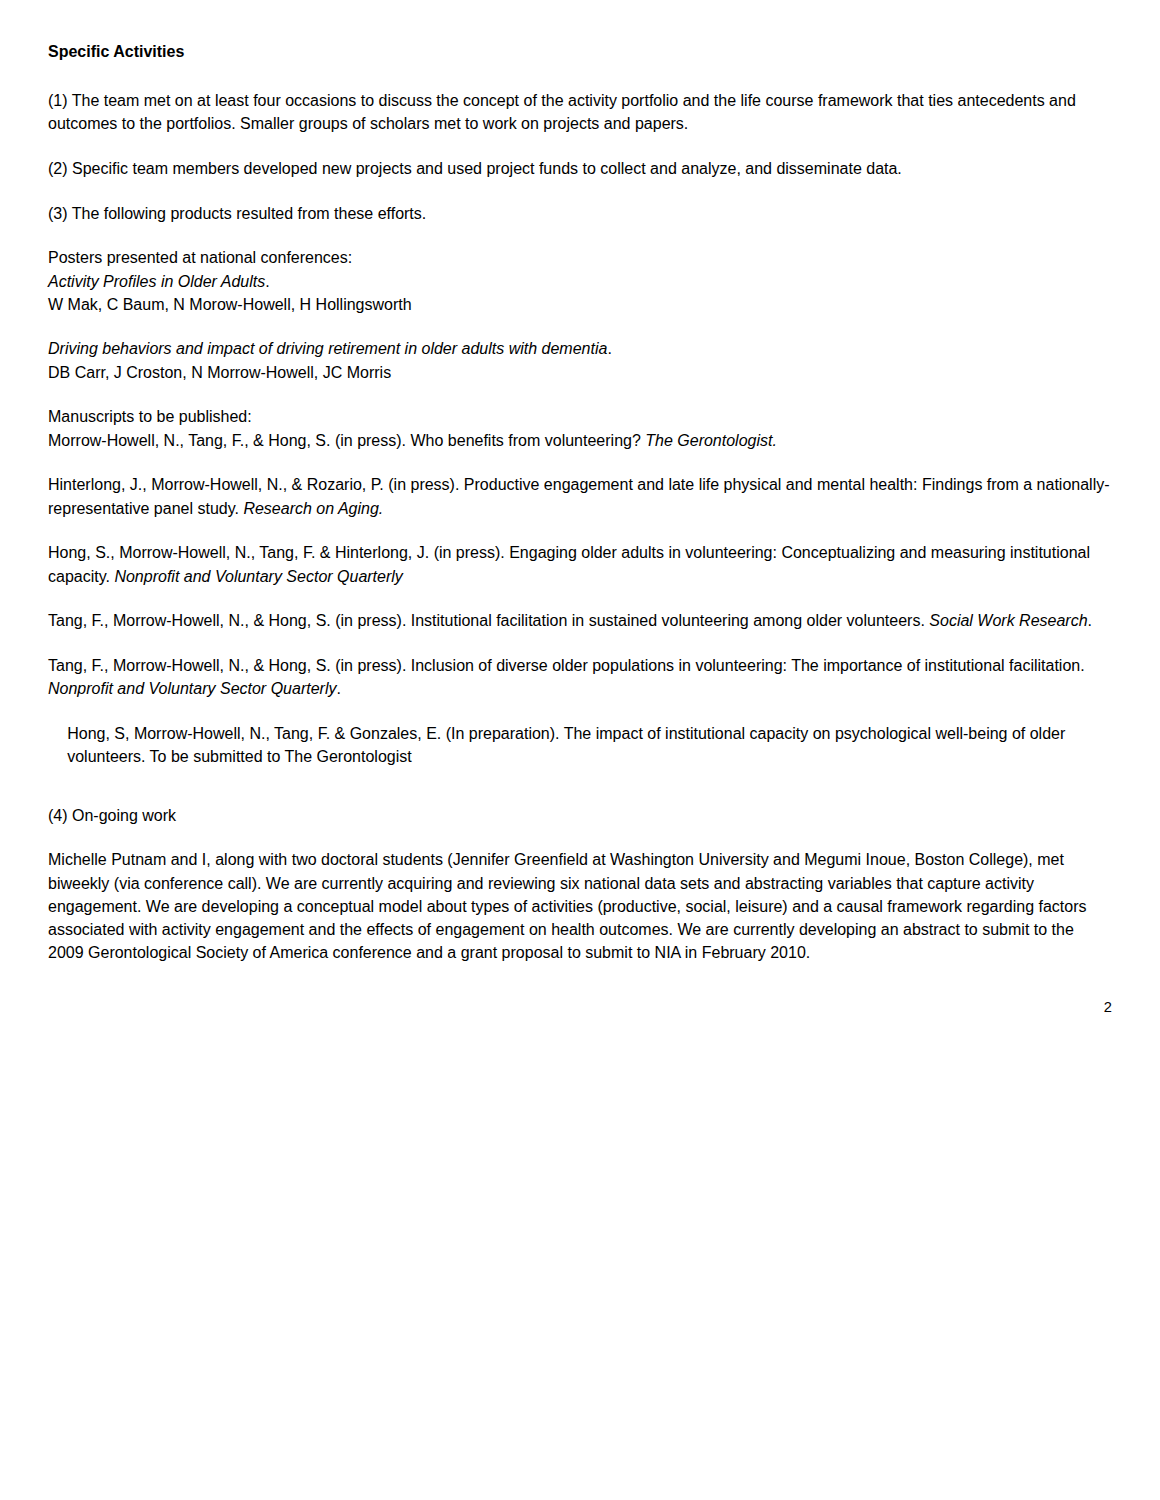Specific Activities
(1) The team met on at least four occasions to discuss the concept of the activity portfolio and the life course framework that ties antecedents and outcomes to the portfolios. Smaller groups of scholars met to work on projects and papers.
(2) Specific team members developed new projects and used project funds to collect and analyze, and disseminate data.
(3) The following products resulted from these efforts.
Posters presented at national conferences:
Activity Profiles in Older Adults.
W Mak, C Baum, N Morow-Howell, H Hollingsworth
Driving behaviors and impact of driving retirement in older adults with dementia.
DB Carr, J Croston, N Morrow-Howell, JC Morris
Manuscripts to be published:
Morrow-Howell, N., Tang, F., & Hong, S. (in press). Who benefits from volunteering? The Gerontologist.
Hinterlong, J., Morrow-Howell, N., & Rozario, P. (in press). Productive engagement and late life physical and mental health: Findings from a nationally-representative panel study. Research on Aging.
Hong, S., Morrow-Howell, N., Tang, F. & Hinterlong, J. (in press). Engaging older adults in volunteering: Conceptualizing and measuring institutional capacity. Nonprofit and Voluntary Sector Quarterly
Tang, F., Morrow-Howell, N., & Hong, S. (in press). Institutional facilitation in sustained volunteering among older volunteers. Social Work Research.
Tang, F., Morrow-Howell, N., & Hong, S. (in press). Inclusion of diverse older populations in volunteering: The importance of institutional facilitation. Nonprofit and Voluntary Sector Quarterly.
Hong, S, Morrow-Howell, N., Tang, F. & Gonzales, E. (In preparation). The impact of institutional capacity on psychological well-being of older volunteers. To be submitted to The Gerontologist
(4) On-going work
Michelle Putnam and I, along with two doctoral students (Jennifer Greenfield at Washington University and Megumi Inoue, Boston College), met biweekly (via conference call). We are currently acquiring and reviewing six national data sets and abstracting variables that capture activity engagement. We are developing a conceptual model about types of activities (productive, social, leisure) and a causal framework regarding factors associated with activity engagement and the effects of engagement on health outcomes. We are currently developing an abstract to submit to the 2009 Gerontological Society of America conference and a grant proposal to submit to NIA in February 2010.
2